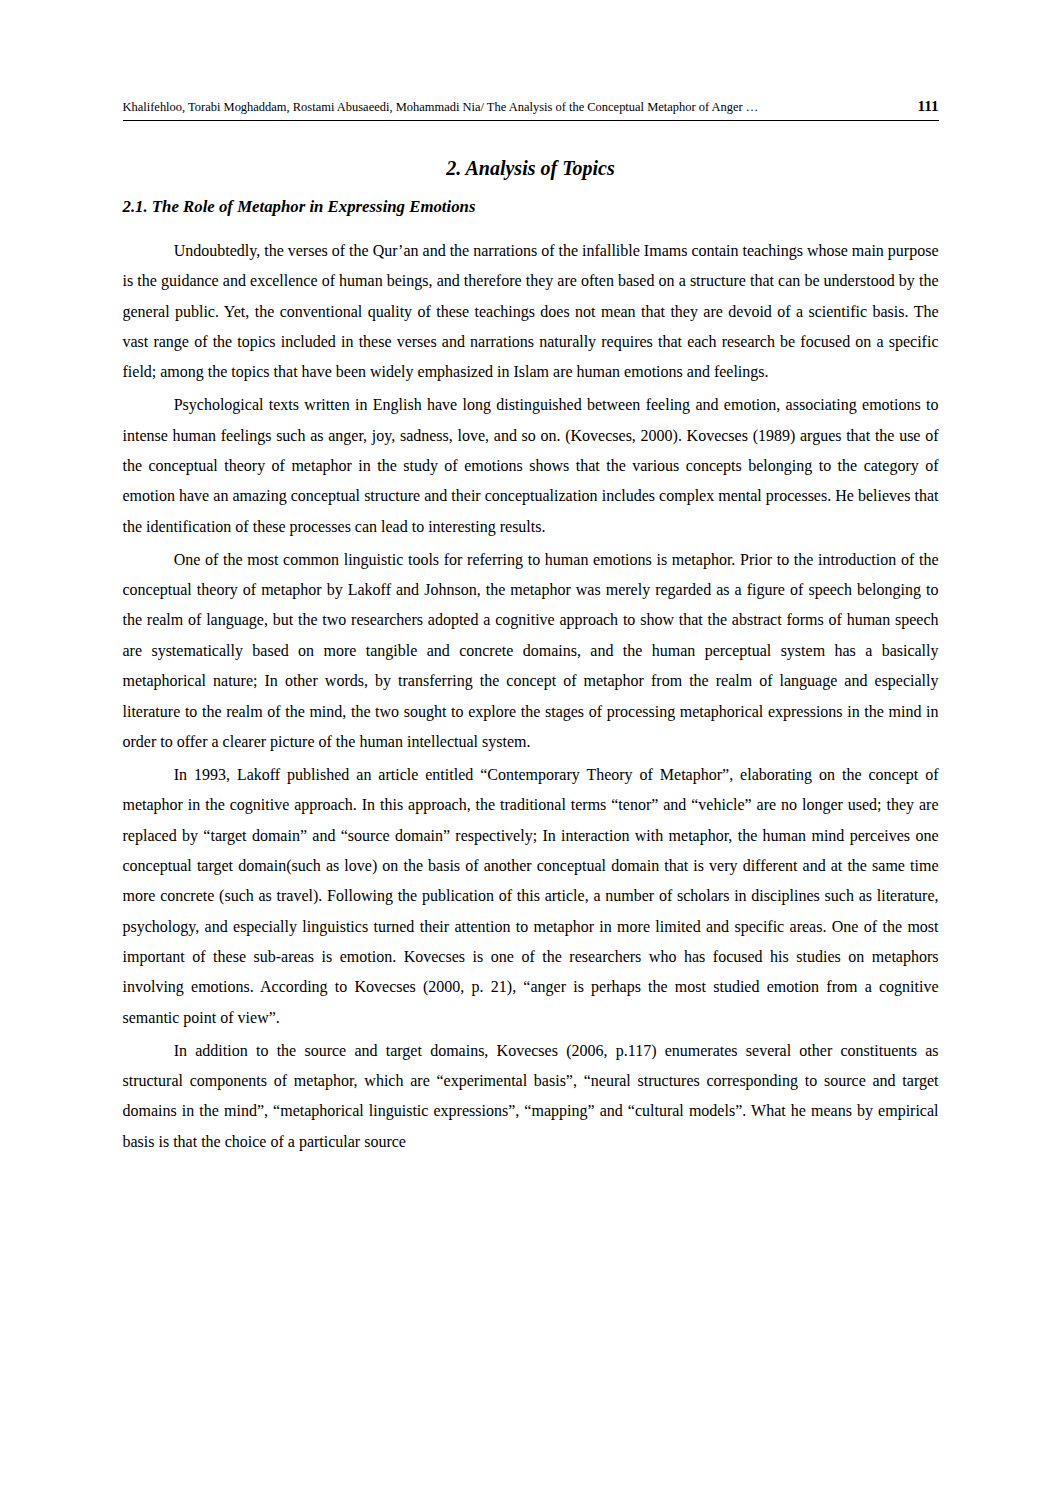Khalifehloo, Torabi Moghaddam, Rostami Abusaeedi, Mohammadi Nia/ The Analysis of the Conceptual Metaphor of Anger … 111
2. Analysis of Topics
2.1. The Role of Metaphor in Expressing Emotions
Undoubtedly, the verses of the Qur’an and the narrations of the infallible Imams contain teachings whose main purpose is the guidance and excellence of human beings, and therefore they are often based on a structure that can be understood by the general public. Yet, the conventional quality of these teachings does not mean that they are devoid of a scientific basis. The vast range of the topics included in these verses and narrations naturally requires that each research be focused on a specific field; among the topics that have been widely emphasized in Islam are human emotions and feelings.
Psychological texts written in English have long distinguished between feeling and emotion, associating emotions to intense human feelings such as anger, joy, sadness, love, and so on. (Kovecses, 2000). Kovecses (1989) argues that the use of the conceptual theory of metaphor in the study of emotions shows that the various concepts belonging to the category of emotion have an amazing conceptual structure and their conceptualization includes complex mental processes. He believes that the identification of these processes can lead to interesting results.
One of the most common linguistic tools for referring to human emotions is metaphor. Prior to the introduction of the conceptual theory of metaphor by Lakoff and Johnson, the metaphor was merely regarded as a figure of speech belonging to the realm of language, but the two researchers adopted a cognitive approach to show that the abstract forms of human speech are systematically based on more tangible and concrete domains, and the human perceptual system has a basically metaphorical nature; In other words, by transferring the concept of metaphor from the realm of language and especially literature to the realm of the mind, the two sought to explore the stages of processing metaphorical expressions in the mind in order to offer a clearer picture of the human intellectual system.
In 1993, Lakoff published an article entitled “Contemporary Theory of Metaphor”, elaborating on the concept of metaphor in the cognitive approach. In this approach, the traditional terms “tenor” and “vehicle” are no longer used; they are replaced by “target domain” and “source domain” respectively; In interaction with metaphor, the human mind perceives one conceptual target domain(such as love) on the basis of another conceptual domain that is very different and at the same time more concrete (such as travel). Following the publication of this article, a number of scholars in disciplines such as literature, psychology, and especially linguistics turned their attention to metaphor in more limited and specific areas. One of the most important of these sub-areas is emotion. Kovecses is one of the researchers who has focused his studies on metaphors involving emotions. According to Kovecses (2000, p. 21), “anger is perhaps the most studied emotion from a cognitive semantic point of view”.
In addition to the source and target domains, Kovecses (2006, p.117) enumerates several other constituents as structural components of metaphor, which are “experimental basis”, “neural structures corresponding to source and target domains in the mind”, “metaphorical linguistic expressions”, “mapping” and “cultural models”. What he means by empirical basis is that the choice of a particular source